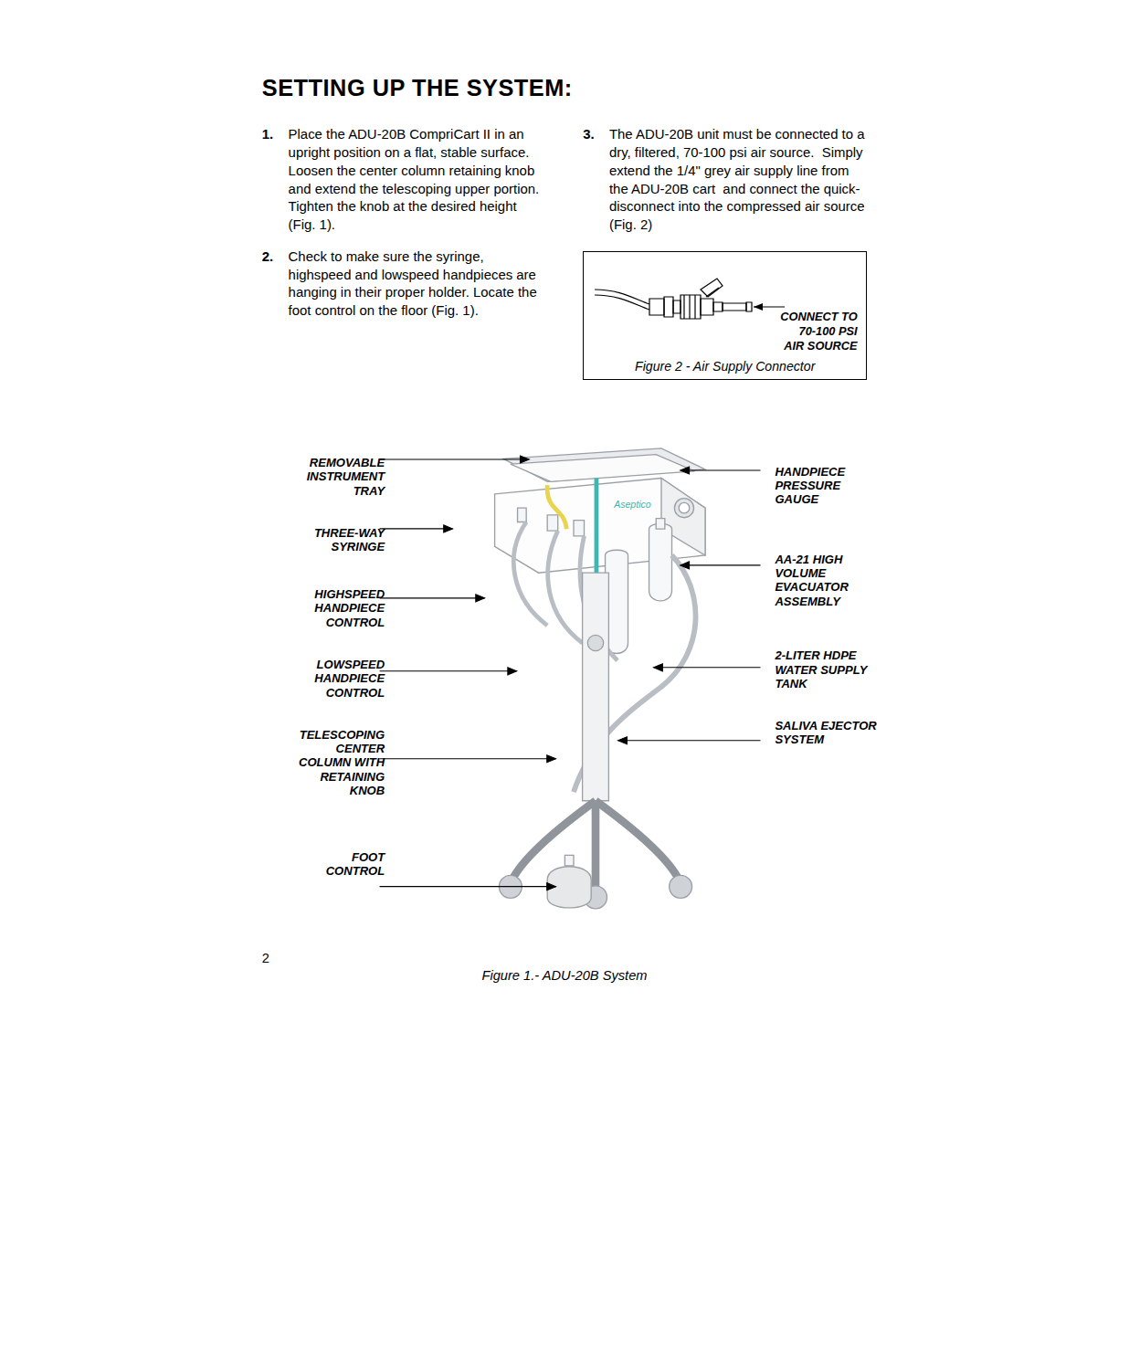SETTING UP THE SYSTEM:
1. Place the ADU-20B CompriCart II in an upright position on a flat, stable surface. Loosen the center column retaining knob and extend the telescoping upper portion. Tighten the knob at the desired height (Fig. 1).
2. Check to make sure the syringe, highspeed and lowspeed handpieces are hanging in their proper holder. Locate the foot control on the floor (Fig. 1).
3. The ADU-20B unit must be connected to a dry, filtered, 70-100 psi air source. Simply extend the 1/4" grey air supply line from the ADU-20B cart and connect the quick-disconnect into the compressed air source (Fig. 2)
CONNECT TO
70-100 PSI
AIR SOURCE
Figure 2 - Air Supply Connector
Aseptico
REMOVABLE
INSTRUMENT
TRAY
THREE-WAY
SYRINGE
HIGHSPEED
HANDPIECE
CONTROL
LOWSPEED
HANDPIECE
CONTROL
TELESCOPING
CENTER
COLUMN WITH
RETAINING
KNOB
FOOT
CONTROL
HANDPIECE
PRESSURE
GAUGE
AA-21 HIGH
VOLUME
EVACUATOR
ASSEMBLY
2-LITER HDPE
WATER SUPPLY
TANK
SALIVA EJECTOR
SYSTEM
2
Figure 1.- ADU-20B System